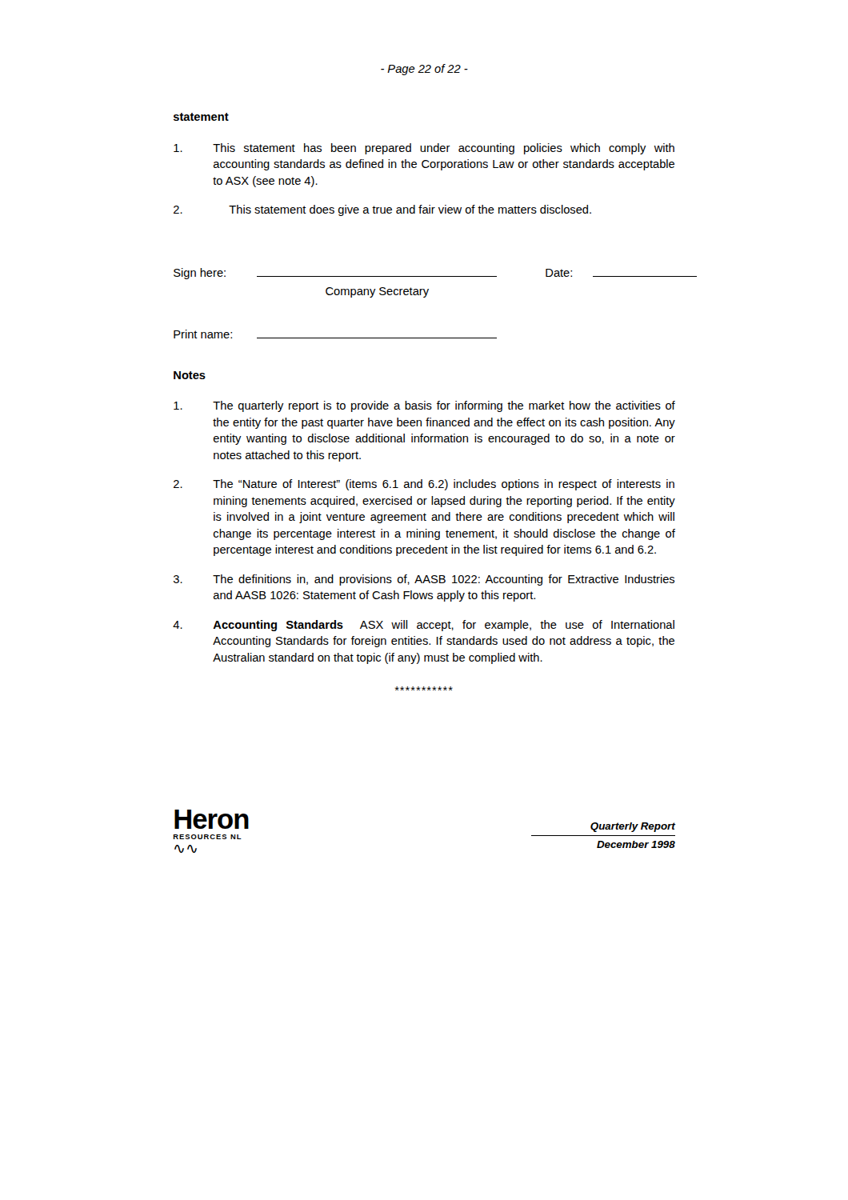- Page 22 of 22 -
statement
1.
This statement has been prepared under accounting policies which comply with accounting standards as defined in the Corporations Law or other standards acceptable to ASX (see note 4).
2.
This statement does give a true and fair view of the matters disclosed.
Sign here:
Date:
Company Secretary
Print name:
Notes
1.
The quarterly report is to provide a basis for informing the market how the activities of the entity for the past quarter have been financed and the effect on its cash position. Any entity wanting to disclose additional information is encouraged to do so, in a note or notes attached to this report.
2.
The “Nature of Interest” (items 6.1 and 6.2) includes options in respect of interests in mining tenements acquired, exercised or lapsed during the reporting period. If the entity is involved in a joint venture agreement and there are conditions precedent which will change its percentage interest in a mining tenement, it should disclose the change of percentage interest and conditions precedent in the list required for items 6.1 and 6.2.
3.
The definitions in, and provisions of, AASB 1022: Accounting for Extractive Industries and AASB 1026: Statement of Cash Flows apply to this report.
4.
Accounting Standards ASX will accept, for example, the use of International Accounting Standards for foreign entities. If standards used do not address a topic, the Australian standard on that topic (if any) must be complied with.
***********
Heron
RESOURCES NL
∿∿
Quarterly Report
December 1998